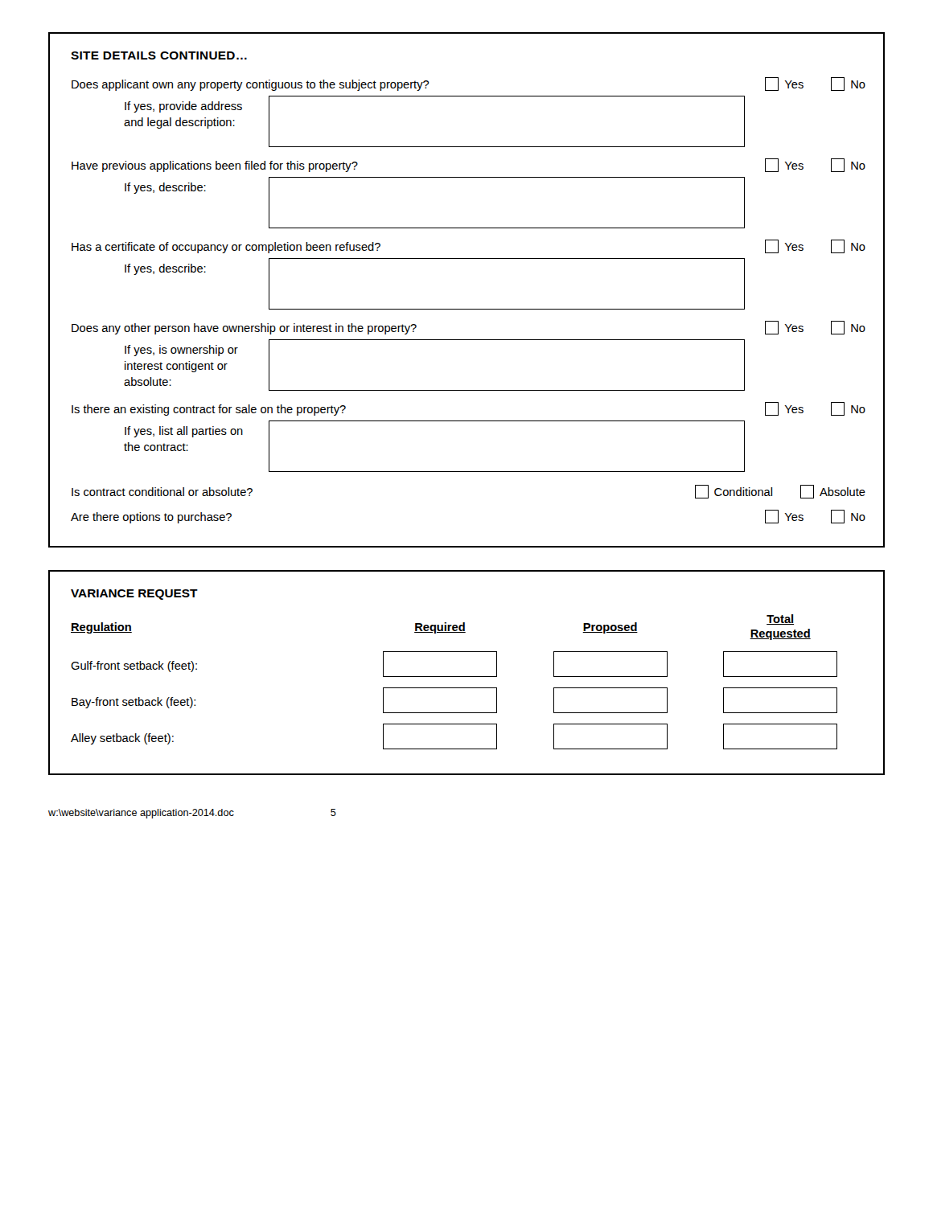SITE DETAILS CONTINUED…
Does applicant own any property contiguous to the subject property?
Yes No
If yes, provide address
and legal description:
Have previous applications been filed for this property?
Yes No
If yes, describe:
Has a certificate of occupancy or completion been refused?
Yes No
If yes, describe:
Does any other person have ownership or interest in the property?
Yes No
If yes, is ownership or
interest contigent or
absolute:
Is there an existing contract for sale on the property?
Yes No
If yes, list all parties on
the contract:
Is contract conditional or absolute?
Conditional Absolute
Are there options to purchase?
Yes No
VARIANCE REQUEST
| Regulation | Required | Proposed | Total Requested |
| --- | --- | --- | --- |
| Gulf-front setback (feet): | | | |
| Bay-front setback (feet): | | | |
| Alley setback (feet): | | | |
w:\website\variance application-2014.doc 5